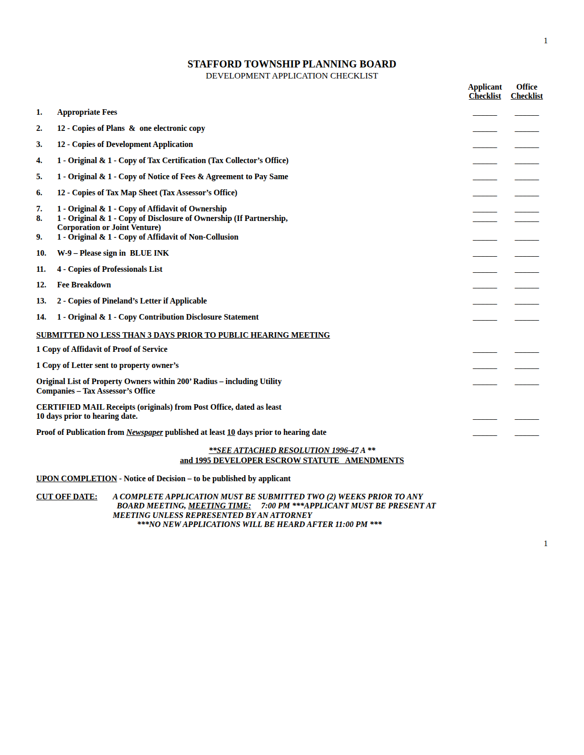1
STAFFORD TOWNSHIP PLANNING BOARD
DEVELOPMENT APPLICATION CHECKLIST
| | | Applicant | Office |
| | | Checklist | Checklist |
| 1. | Appropriate Fees | ______ | ______ |
| 2. | 12 - Copies of Plans & one electronic copy | ______ | ______ |
| 3. | 12 - Copies of Development Application | ______ | ______ |
| 4. | 1 - Original & 1 - Copy of Tax Certification (Tax Collector’s Office) | ______ | ______ |
| 5. | 1 - Original & 1 - Copy of Notice of Fees & Agreement to Pay Same | ______ | ______ |
| 6. | 12 - Copies of Tax Map Sheet (Tax Assessor’s Office) | ______ | ______ |
| 7. | 1 - Original & 1 - Copy of Affidavit of Ownership | ______ | ______ |
| 8. | 1 - Original & 1 - Copy of Disclosure of Ownership (If Partnership, | ______ | ______ |
| | Corporation or Joint Venture) | | |
| 9. | 1 - Original & 1 - Copy of Affidavit of Non-Collusion | ______ | ______ |
| 10. | W-9 – Please sign in BLUE INK | ______ | ______ |
| 11. | 4 - Copies of Professionals List | ______ | ______ |
| 12. | Fee Breakdown | ______ | ______ |
| 13. | 2 - Copies of Pineland’s Letter if Applicable | ______ | ______ |
| 14. | 1 - Original & 1 - Copy Contribution Disclosure Statement | ______ | ______ |
SUBMITTED NO LESS THAN 3 DAYS PRIOR TO PUBLIC HEARING MEETING
| 1 Copy of Affidavit of Proof of Service | ______ | ______ |
| 1 Copy of Letter sent to property owner’s | ______ | ______ |
| Original List of Property Owners within 200’ Radius – including Utility | ______ | ______ |
| Companies – Tax Assessor’s Office | | |
| CERTIFIED MAIL Receipts (originals) from Post Office, dated as least | | |
| 10 days prior to hearing date. | ______ | ______ |
| Proof of Publication from Newspaper published at least 10 days prior to hearing date | ______ | ______ |
**SEE ATTACHED RESOLUTION 1996-47 A **
and 1995 DEVELOPER ESCROW STATUTE AMENDMENTS
UPON COMPLETION - Notice of Decision – to be published by applicant
| CUT OFF DATE: | A COMPLETE APPLICATION MUST BE SUBMITTED TWO (2) WEEKS PRIOR TO ANY |
| | BOARD MEETING, MEETING TIME: 7:00 PM ***APPLICANT MUST BE PRESENT AT |
| | MEETING UNLESS REPRESENTED BY AN ATTORNEY |
| | ***NO NEW APPLICATIONS WILL BE HEARD AFTER 11:00 PM *** |
1